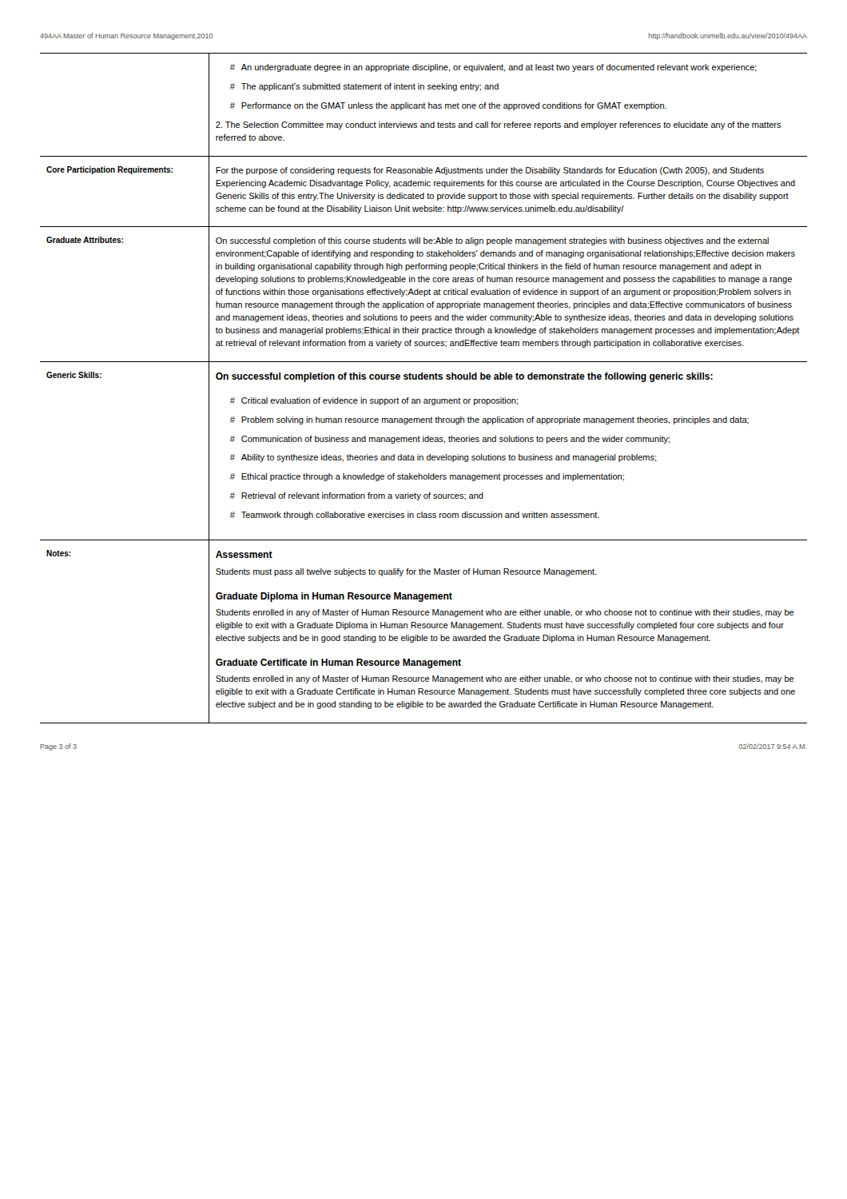494AA Master of Human Resource Management,2010 http://handbook.unimelb.edu.au/view/2010/494AA
| | An undergraduate degree in an appropriate discipline, or equivalent, and at least two years of documented relevant work experience; The applicant’s submitted statement of intent in seeking entry; and Performance on the GMAT unless the applicant has met one of the approved conditions for GMAT exemption. 2. The Selection Committee may conduct interviews and tests and call for referee reports and employer references to elucidate any of the matters referred to above. |
| Core Participation Requirements: | For the purpose of considering requests for Reasonable Adjustments under the Disability Standards for Education (Cwth 2005), and Students Experiencing Academic Disadvantage Policy, academic requirements for this course are articulated in the Course Description, Course Objectives and Generic Skills of this entry.The University is dedicated to provide support to those with special requirements. Further details on the disability support scheme can be found at the Disability Liaison Unit website: http://www.services.unimelb.edu.au/disability/ |
| Graduate Attributes: | On successful completion of this course students will be:Able to align people management strategies with business objectives and the external environment;Capable of identifying and responding to stakeholders' demands and of managing organisational relationships;Effective decision makers in building organisational capability through high performing people;Critical thinkers in the field of human resource management and adept in developing solutions to problems;Knowledgeable in the core areas of human resource management and possess the capabilities to manage a range of functions within those organisations effectively;Adept at critical evaluation of evidence in support of an argument or proposition;Problem solvers in human resource management through the application of appropriate management theories, principles and data;Effective communicators of business and management ideas, theories and solutions to peers and the wider community;Able to synthesize ideas, theories and data in developing solutions to business and managerial problems;Ethical in their practice through a knowledge of stakeholders management processes and implementation;Adept at retrieval of relevant information from a variety of sources; andEffective team members through participation in collaborative exercises. |
| Generic Skills: | On successful completion of this course students should be able to demonstrate the following generic skills: Critical evaluation of evidence in support of an argument or proposition; Problem solving in human resource management through the application of appropriate management theories, principles and data; Communication of business and management ideas, theories and solutions to peers and the wider community; Ability to synthesize ideas, theories and data in developing solutions to business and managerial problems; Ethical practice through a knowledge of stakeholders management processes and implementation; Retrieval of relevant information from a variety of sources; and Teamwork through collaborative exercises in class room discussion and written assessment. |
| Notes: | Assessment Students must pass all twelve subjects to qualify for the Master of Human Resource Management. Graduate Diploma in Human Resource Management Students enrolled in any of Master of Human Resource Management who are either unable, or who choose not to continue with their studies, may be eligible to exit with a Graduate Diploma in Human Resource Management. Students must have successfully completed four core subjects and four elective subjects and be in good standing to be eligible to be awarded the Graduate Diploma in Human Resource Management. Graduate Certificate in Human Resource Management Students enrolled in any of Master of Human Resource Management who are either unable, or who choose not to continue with their studies, may be eligible to exit with a Graduate Certificate in Human Resource Management. Students must have successfully completed three core subjects and one elective subject and be in good standing to be eligible to be awarded the Graduate Certificate in Human Resource Management. |
Page 3 of 3 02/02/2017 9:54 A.M.